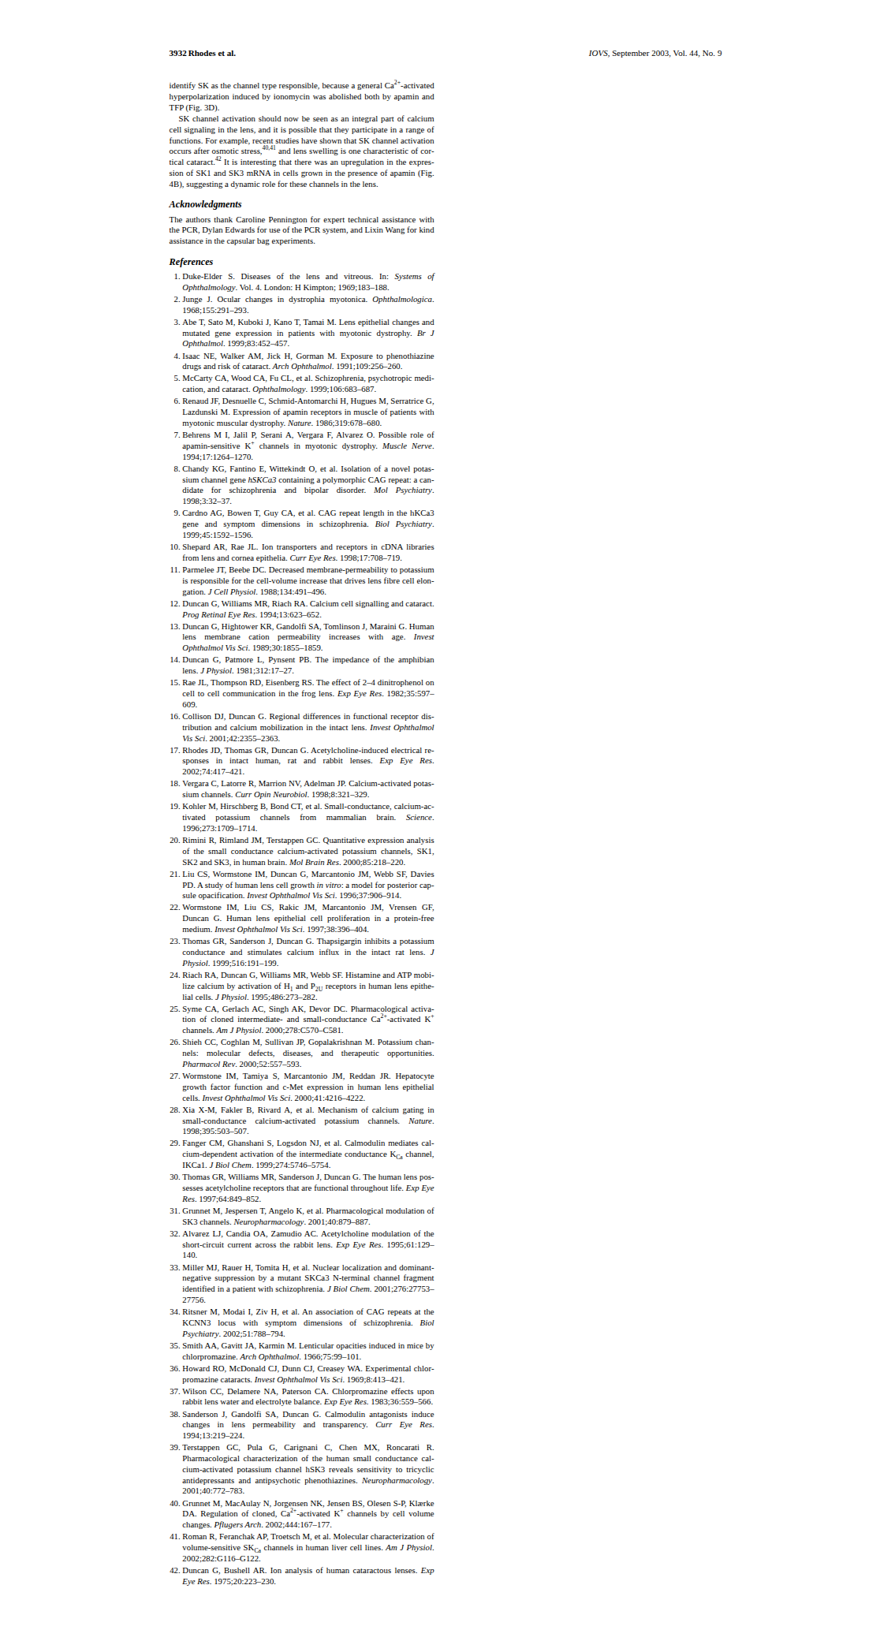3932 Rhodes et al.
IOVS, September 2003, Vol. 44, No. 9
identify SK as the channel type responsible, because a general Ca2+-activated hyperpolarization induced by ionomycin was abolished both by apamin and TFP (Fig. 3D).
SK channel activation should now be seen as an integral part of calcium cell signaling in the lens, and it is possible that they participate in a range of functions. For example, recent studies have shown that SK channel activation occurs after osmotic stress,40,41 and lens swelling is one characteristic of cortical cataract.42 It is interesting that there was an upregulation in the expression of SK1 and SK3 mRNA in cells grown in the presence of apamin (Fig. 4B), suggesting a dynamic role for these channels in the lens.
Acknowledgments
The authors thank Caroline Pennington for expert technical assistance with the PCR, Dylan Edwards for use of the PCR system, and Lixin Wang for kind assistance in the capsular bag experiments.
References
Duke-Elder S. Diseases of the lens and vitreous. In: Systems of Ophthalmology. Vol. 4. London: H Kimpton; 1969;183–188.
Junge J. Ocular changes in dystrophia myotonica. Ophthalmologica. 1968;155:291–293.
Abe T, Sato M, Kuboki J, Kano T, Tamai M. Lens epithelial changes and mutated gene expression in patients with myotonic dystrophy. Br J Ophthalmol. 1999;83:452–457.
Isaac NE, Walker AM, Jick H, Gorman M. Exposure to phenothiazine drugs and risk of cataract. Arch Ophthalmol. 1991;109:256–260.
McCarty CA, Wood CA, Fu CL, et al. Schizophrenia, psychotropic medication, and cataract. Ophthalmology. 1999;106:683–687.
Renaud JF, Desnuelle C, Schmid-Antomarchi H, Hugues M, Serratrice G, Lazdunski M. Expression of apamin receptors in muscle of patients with myotonic muscular dystrophy. Nature. 1986;319:678–680.
Behrens M I, Jalil P, Serani A, Vergara F, Alvarez O. Possible role of apamin-sensitive K+ channels in myotonic dystrophy. Muscle Nerve. 1994;17:1264–1270.
Chandy KG, Fantino E, Wittekindt O, et al. Isolation of a novel potassium channel gene hSKCa3 containing a polymorphic CAG repeat: a candidate for schizophrenia and bipolar disorder. Mol Psychiatry. 1998;3:32–37.
Cardno AG, Bowen T, Guy CA, et al. CAG repeat length in the hKCa3 gene and symptom dimensions in schizophrenia. Biol Psychiatry. 1999;45:1592–1596.
Shepard AR, Rae JL. Ion transporters and receptors in cDNA libraries from lens and cornea epithelia. Curr Eye Res. 1998;17:708–719.
Parmelee JT, Beebe DC. Decreased membrane-permeability to potassium is responsible for the cell-volume increase that drives lens fibre cell elongation. J Cell Physiol. 1988;134:491–496.
Duncan G, Williams MR, Riach RA. Calcium cell signalling and cataract. Prog Retinal Eye Res. 1994;13:623–652.
Duncan G, Hightower KR, Gandolfi SA, Tomlinson J, Maraini G. Human lens membrane cation permeability increases with age. Invest Ophthalmol Vis Sci. 1989;30:1855–1859.
Duncan G, Patmore L, Pynsent PB. The impedance of the amphibian lens. J Physiol. 1981;312:17–27.
Rae JL, Thompson RD, Eisenberg RS. The effect of 2–4 dinitrophenol on cell to cell communication in the frog lens. Exp Eye Res. 1982;35:597–609.
Collison DJ, Duncan G. Regional differences in functional receptor distribution and calcium mobilization in the intact lens. Invest Ophthalmol Vis Sci. 2001;42:2355–2363.
Rhodes JD, Thomas GR, Duncan G. Acetylcholine-induced electrical responses in intact human, rat and rabbit lenses. Exp Eye Res. 2002;74:417–421.
Vergara C, Latorre R, Marrion NV, Adelman JP. Calcium-activated potassium channels. Curr Opin Neurobiol. 1998;8:321–329.
Kohler M, Hirschberg B, Bond CT, et al. Small-conductance, calcium-activated potassium channels from mammalian brain. Science. 1996;273:1709–1714.
Rimini R, Rimland JM, Terstappen GC. Quantitative expression analysis of the small conductance calcium-activated potassium channels, SK1, SK2 and SK3, in human brain. Mol Brain Res. 2000;85:218–220.
Liu CS, Wormstone IM, Duncan G, Marcantonio JM, Webb SF, Davies PD. A study of human lens cell growth in vitro: a model for posterior capsule opacification. Invest Ophthalmol Vis Sci. 1996;37:906–914.
Wormstone IM, Liu CS, Rakic JM, Marcantonio JM, Vrensen GF, Duncan G. Human lens epithelial cell proliferation in a protein-free medium. Invest Ophthalmol Vis Sci. 1997;38:396–404.
Thomas GR, Sanderson J, Duncan G. Thapsigargin inhibits a potassium conductance and stimulates calcium influx in the intact rat lens. J Physiol. 1999;516:191–199.
Riach RA, Duncan G, Williams MR, Webb SF. Histamine and ATP mobilize calcium by activation of H1 and P2U receptors in human lens epithelial cells. J Physiol. 1995;486:273–282.
Syme CA, Gerlach AC, Singh AK, Devor DC. Pharmacological activation of cloned intermediate- and small-conductance Ca2+-activated K+ channels. Am J Physiol. 2000;278:C570–C581.
Shieh CC, Coghlan M, Sullivan JP, Gopalakrishnan M. Potassium channels: molecular defects, diseases, and therapeutic opportunities. Pharmacol Rev. 2000;52:557–593.
Wormstone IM, Tamiya S, Marcantonio JM, Reddan JR. Hepatocyte growth factor function and c-Met expression in human lens epithelial cells. Invest Ophthalmol Vis Sci. 2000;41:4216–4222.
Xia X-M, Fakler B, Rivard A, et al. Mechanism of calcium gating in small-conductance calcium-activated potassium channels. Nature. 1998;395:503–507.
Fanger CM, Ghanshani S, Logsdon NJ, et al. Calmodulin mediates calcium-dependent activation of the intermediate conductance KCa channel, IKCa1. J Biol Chem. 1999;274:5746–5754.
Thomas GR, Williams MR, Sanderson J, Duncan G. The human lens possesses acetylcholine receptors that are functional throughout life. Exp Eye Res. 1997;64:849–852.
Grunnet M, Jespersen T, Angelo K, et al. Pharmacological modulation of SK3 channels. Neuropharmacology. 2001;40:879–887.
Alvarez LJ, Candia OA, Zamudio AC. Acetylcholine modulation of the short-circuit current across the rabbit lens. Exp Eye Res. 1995;61:129–140.
Miller MJ, Rauer H, Tomita H, et al. Nuclear localization and dominant-negative suppression by a mutant SKCa3 N-terminal channel fragment identified in a patient with schizophrenia. J Biol Chem. 2001;276:27753–27756.
Ritsner M, Modai I, Ziv H, et al. An association of CAG repeats at the KCNN3 locus with symptom dimensions of schizophrenia. Biol Psychiatry. 2002;51:788–794.
Smith AA, Gavitt JA, Karmin M. Lenticular opacities induced in mice by chlorpromazine. Arch Ophthalmol. 1966;75:99–101.
Howard RO, McDonald CJ, Dunn CJ, Creasey WA. Experimental chlorpromazine cataracts. Invest Ophthalmol Vis Sci. 1969;8:413–421.
Wilson CC, Delamere NA, Paterson CA. Chlorpromazine effects upon rabbit lens water and electrolyte balance. Exp Eye Res. 1983;36:559–566.
Sanderson J, Gandolfi SA, Duncan G. Calmodulin antagonists induce changes in lens permeability and transparency. Curr Eye Res. 1994;13:219–224.
Terstappen GC, Pula G, Carignani C, Chen MX, Roncarati R. Pharmacological characterization of the human small conductance calcium-activated potassium channel hSK3 reveals sensitivity to tricyclic antidepressants and antipsychotic phenothiazines. Neuropharmacology. 2001;40:772–783.
Grunnet M, MacAulay N, Jorgensen NK, Jensen BS, Olesen S-P, Klærke DA. Regulation of cloned, Ca2+-activated K+ channels by cell volume changes. Pflugers Arch. 2002;444:167–177.
Roman R, Feranchak AP, Troetsch M, et al. Molecular characterization of volume-sensitive SKCa channels in human liver cell lines. Am J Physiol. 2002;282:G116–G122.
Duncan G, Bushell AR. Ion analysis of human cataractous lenses. Exp Eye Res. 1975;20:223–230.